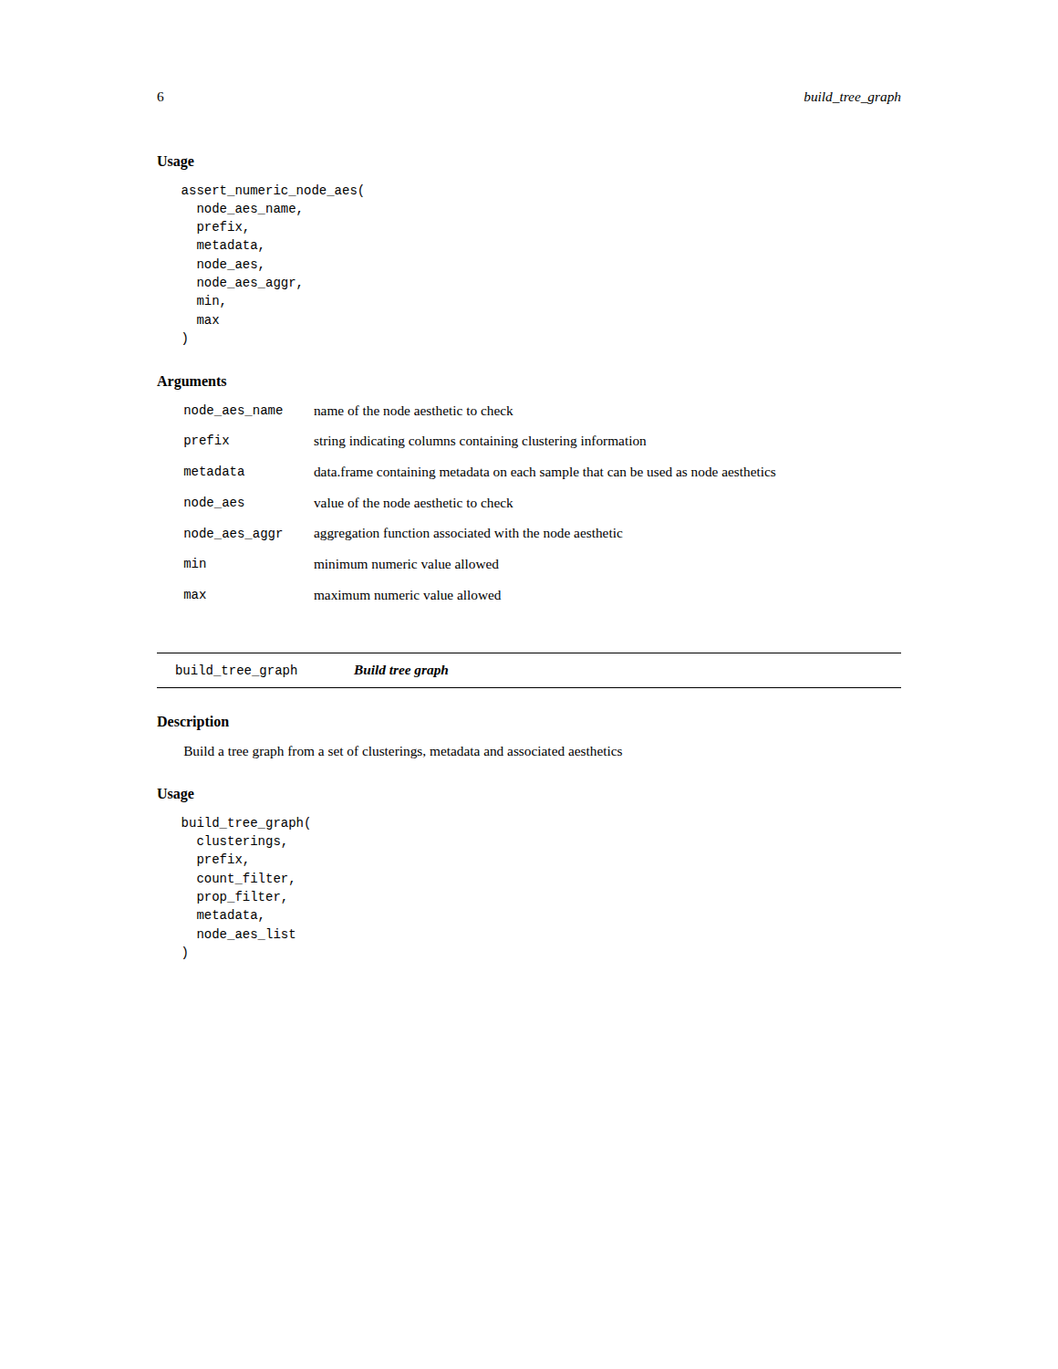6 build_tree_graph
Usage
assert_numeric_node_aes(
  node_aes_name,
  prefix,
  metadata,
  node_aes,
  node_aes_aggr,
  min,
  max
)
Arguments
node_aes_name
name of the node aesthetic to check
prefix
string indicating columns containing clustering information
metadata
data.frame containing metadata on each sample that can be used as node aesthetics
node_aes
value of the node aesthetic to check
node_aes_aggr
aggregation function associated with the node aesthetic
min
minimum numeric value allowed
max
maximum numeric value allowed
build_tree_graph Build tree graph
Description
Build a tree graph from a set of clusterings, metadata and associated aesthetics
Usage
build_tree_graph(
  clusterings,
  prefix,
  count_filter,
  prop_filter,
  metadata,
  node_aes_list
)